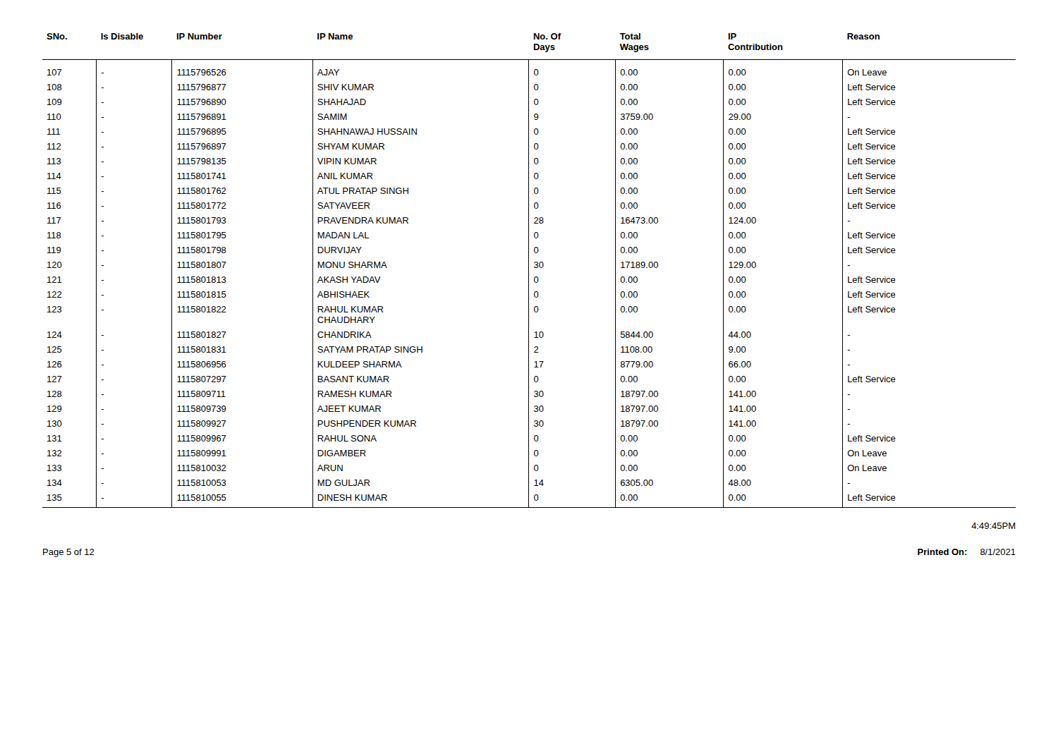| SNo. | Is Disable | IP Number | IP Name | No. Of Days | Total Wages | IP Contribution | Reason |
| --- | --- | --- | --- | --- | --- | --- | --- |
| 107 | - | 1115796526 | AJAY | 0 | 0.00 | 0.00 | On Leave |
| 108 | - | 1115796877 | SHIV KUMAR | 0 | 0.00 | 0.00 | Left Service |
| 109 | - | 1115796890 | SHAHAJAD | 0 | 0.00 | 0.00 | Left Service |
| 110 | - | 1115796891 | SAMIM | 9 | 3759.00 | 29.00 | - |
| 111 | - | 1115796895 | SHAHNAWAJ HUSSAIN | 0 | 0.00 | 0.00 | Left Service |
| 112 | - | 1115796897 | SHYAM KUMAR | 0 | 0.00 | 0.00 | Left Service |
| 113 | - | 1115798135 | VIPIN KUMAR | 0 | 0.00 | 0.00 | Left Service |
| 114 | - | 1115801741 | ANIL KUMAR | 0 | 0.00 | 0.00 | Left Service |
| 115 | - | 1115801762 | ATUL PRATAP SINGH | 0 | 0.00 | 0.00 | Left Service |
| 116 | - | 1115801772 | SATYAVEER | 0 | 0.00 | 0.00 | Left Service |
| 117 | - | 1115801793 | PRAVENDRA KUMAR | 28 | 16473.00 | 124.00 | - |
| 118 | - | 1115801795 | MADAN LAL | 0 | 0.00 | 0.00 | Left Service |
| 119 | - | 1115801798 | DURVIJAY | 0 | 0.00 | 0.00 | Left Service |
| 120 | - | 1115801807 | MONU SHARMA | 30 | 17189.00 | 129.00 | - |
| 121 | - | 1115801813 | AKASH YADAV | 0 | 0.00 | 0.00 | Left Service |
| 122 | - | 1115801815 | ABHISHAEK | 0 | 0.00 | 0.00 | Left Service |
| 123 | - | 1115801822 | RAHUL KUMAR CHAUDHARY | 0 | 0.00 | 0.00 | Left Service |
| 124 | - | 1115801827 | CHANDRIKA | 10 | 5844.00 | 44.00 | - |
| 125 | - | 1115801831 | SATYAM PRATAP SINGH | 2 | 1108.00 | 9.00 | - |
| 126 | - | 1115806956 | KULDEEP SHARMA | 17 | 8779.00 | 66.00 | - |
| 127 | - | 1115807297 | BASANT KUMAR | 0 | 0.00 | 0.00 | Left Service |
| 128 | - | 1115809711 | RAMESH KUMAR | 30 | 18797.00 | 141.00 | - |
| 129 | - | 1115809739 | AJEET KUMAR | 30 | 18797.00 | 141.00 | - |
| 130 | - | 1115809927 | PUSHPENDER KUMAR | 30 | 18797.00 | 141.00 | - |
| 131 | - | 1115809967 | RAHUL SONA | 0 | 0.00 | 0.00 | Left Service |
| 132 | - | 1115809991 | DIGAMBER | 0 | 0.00 | 0.00 | On Leave |
| 133 | - | 1115810032 | ARUN | 0 | 0.00 | 0.00 | On Leave |
| 134 | - | 1115810053 | MD GULJAR | 14 | 6305.00 | 48.00 | - |
| 135 | - | 1115810055 | DINESH KUMAR | 0 | 0.00 | 0.00 | Left Service |
4:49:45PM
Page 5 of 12 Printed On: 8/1/2021